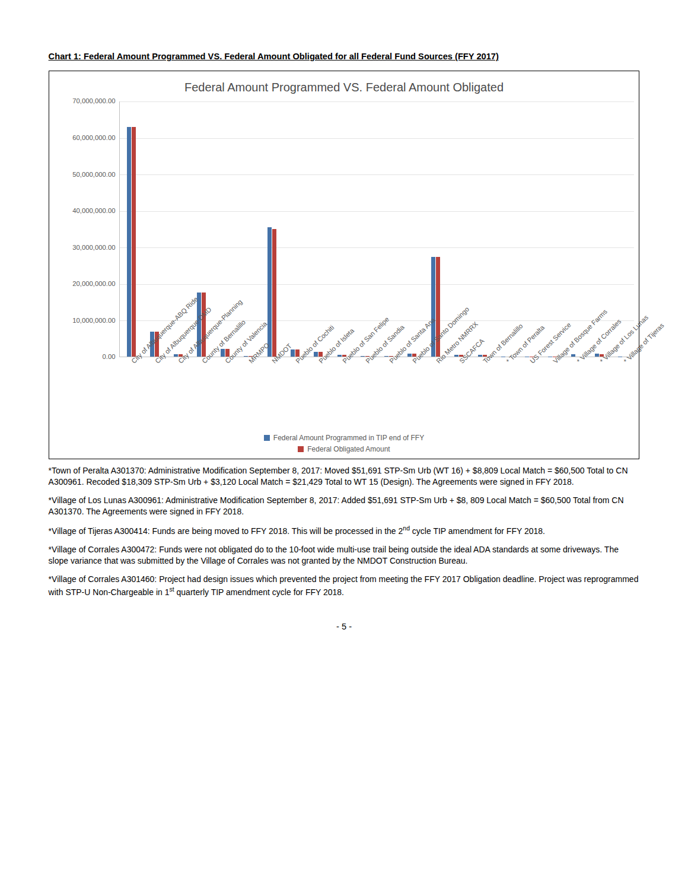Chart 1: Federal Amount Programmed VS. Federal Amount Obligated for all Federal Fund Sources (FFY 2017)
Federal Amount Programmed VS. Federal Amount Obligated
70,000,000.00
60,000,000.00
50,000,000.00
40,000,000.00
30,000,000.00
20,000,000.00
10,000,000.00
0.00
City of Albuquerque-ABQ Ride
City of Albuquerque-DMD
City of Albuquerque-Planning
County of Bernalillo
County of Valencia
MRMPO
NMDOT
Pueblo of Cochiti
Pueblo of Isleta
Pueblo of San Felipe
Pueblo of Sandia
Pueblo of Santa Ana
Pueblo of Santo Domingo
Rio Metro NMRRX
SSCAFCA
Town of Bernalillo
* Town of Peralta
US Forest Service
Village of Bosque Farms
* Village of Corrales
* Village of Los Lunas
* Village of Tijeras
Federal Amount Programmed in TIP end of FFY
Federal Obligated Amount
*Town of Peralta A301370: Administrative Modification September 8, 2017: Moved $51,691 STP-Sm Urb (WT 16) + $8,809 Local Match = $60,500 Total to CN A300961. Recoded $18,309 STP-Sm Urb + $3,120 Local Match = $21,429 Total to WT 15 (Design). The Agreements were signed in FFY 2018.
*Village of Los Lunas A300961: Administrative Modification September 8, 2017: Added $51,691 STP-Sm Urb + $8, 809 Local Match = $60,500 Total from CN A301370. The Agreements were signed in FFY 2018.
*Village of Tijeras A300414: Funds are being moved to FFY 2018. This will be processed in the 2nd cycle TIP amendment for FFY 2018.
*Village of Corrales A300472: Funds were not obligated do to the 10-foot wide multi-use trail being outside the ideal ADA standards at some driveways. The slope variance that was submitted by the Village of Corrales was not granted by the NMDOT Construction Bureau.
*Village of Corrales A301460: Project had design issues which prevented the project from meeting the FFY 2017 Obligation deadline. Project was reprogrammed with STP-U Non-Chargeable in 1st quarterly TIP amendment cycle for FFY 2018.
- 5 -